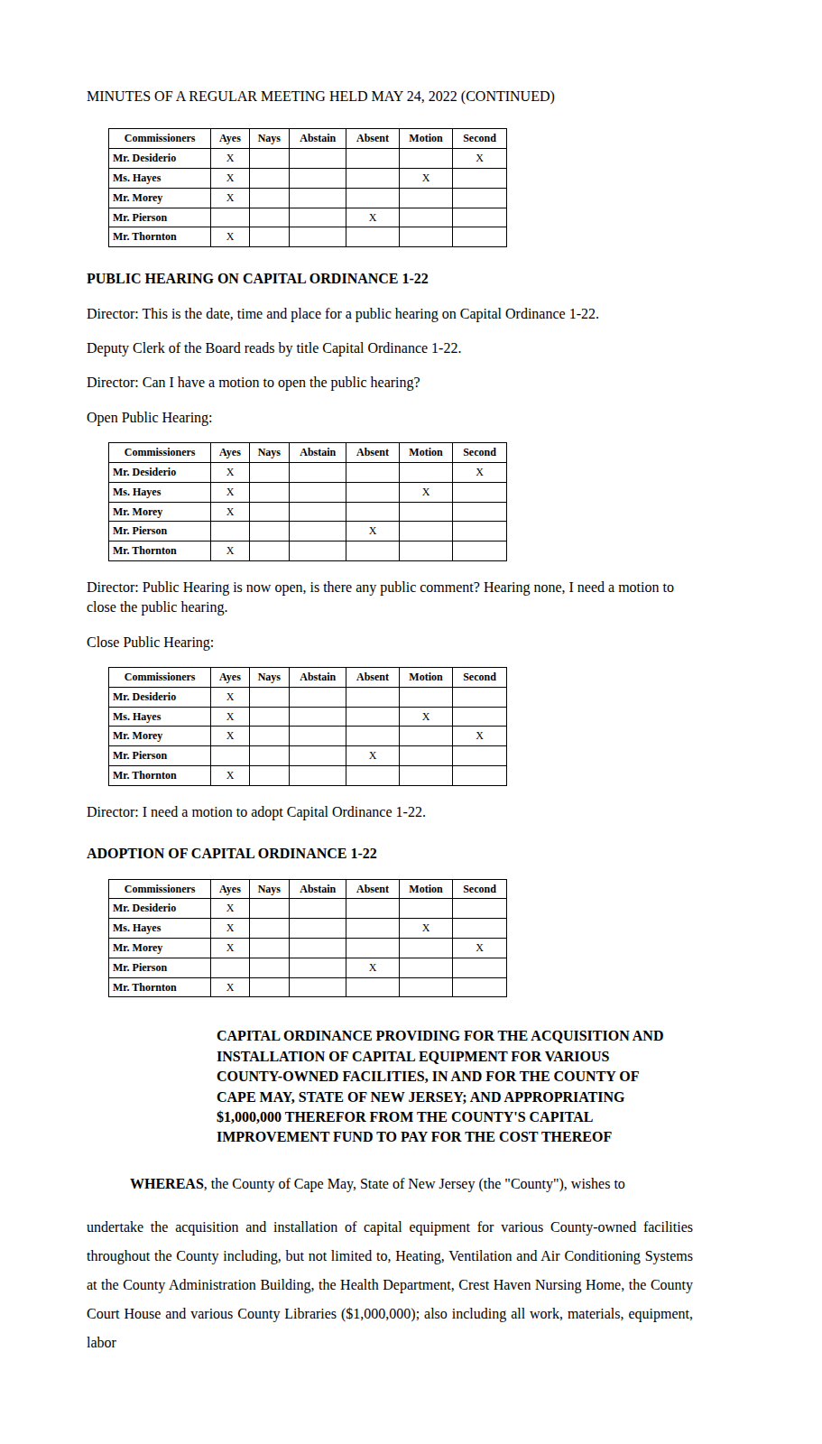MINUTES OF A REGULAR MEETING HELD MAY 24, 2022 (CONTINUED)
| Commissioners | Ayes | Nays | Abstain | Absent | Motion | Second |
| --- | --- | --- | --- | --- | --- | --- |
| Mr. Desiderio | X | | | | | X |
| Ms. Hayes | X | | | | X | |
| Mr. Morey | X | | | | | |
| Mr. Pierson | | | | X | | |
| Mr. Thornton | X | | | | | |
PUBLIC HEARING ON CAPITAL ORDINANCE 1-22
Director: This is the date, time and place for a public hearing on Capital Ordinance 1-22.
Deputy Clerk of the Board reads by title Capital Ordinance 1-22.
Director: Can I have a motion to open the public hearing?
Open Public Hearing:
| Commissioners | Ayes | Nays | Abstain | Absent | Motion | Second |
| --- | --- | --- | --- | --- | --- | --- |
| Mr. Desiderio | X | | | | | X |
| Ms. Hayes | X | | | | X | |
| Mr. Morey | X | | | | | |
| Mr. Pierson | | | | X | | |
| Mr. Thornton | X | | | | | |
Director: Public Hearing is now open, is there any public comment? Hearing none, I need a motion to close the public hearing.
Close Public Hearing:
| Commissioners | Ayes | Nays | Abstain | Absent | Motion | Second |
| --- | --- | --- | --- | --- | --- | --- |
| Mr. Desiderio | X | | | | | |
| Ms. Hayes | X | | | | X | |
| Mr. Morey | X | | | | | X |
| Mr. Pierson | | | | X | | |
| Mr. Thornton | X | | | | | |
Director: I need a motion to adopt Capital Ordinance 1-22.
ADOPTION OF CAPITAL ORDINANCE 1-22
| Commissioners | Ayes | Nays | Abstain | Absent | Motion | Second |
| --- | --- | --- | --- | --- | --- | --- |
| Mr. Desiderio | X | | | | | |
| Ms. Hayes | X | | | | X | |
| Mr. Morey | X | | | | | X |
| Mr. Pierson | | | | X | | |
| Mr. Thornton | X | | | | | |
CAPITAL ORDINANCE PROVIDING FOR THE ACQUISITION AND INSTALLATION OF CAPITAL EQUIPMENT FOR VARIOUS COUNTY-OWNED FACILITIES, IN AND FOR THE COUNTY OF CAPE MAY, STATE OF NEW JERSEY; AND APPROPRIATING $1,000,000 THEREFOR FROM THE COUNTY'S CAPITAL IMPROVEMENT FUND TO PAY FOR THE COST THEREOF
WHEREAS, the County of Cape May, State of New Jersey (the "County"), wishes to
undertake the acquisition and installation of capital equipment for various County-owned facilities throughout the County including, but not limited to, Heating, Ventilation and Air Conditioning Systems at the County Administration Building, the Health Department, Crest Haven Nursing Home, the County Court House and various County Libraries ($1,000,000); also including all work, materials, equipment, labor